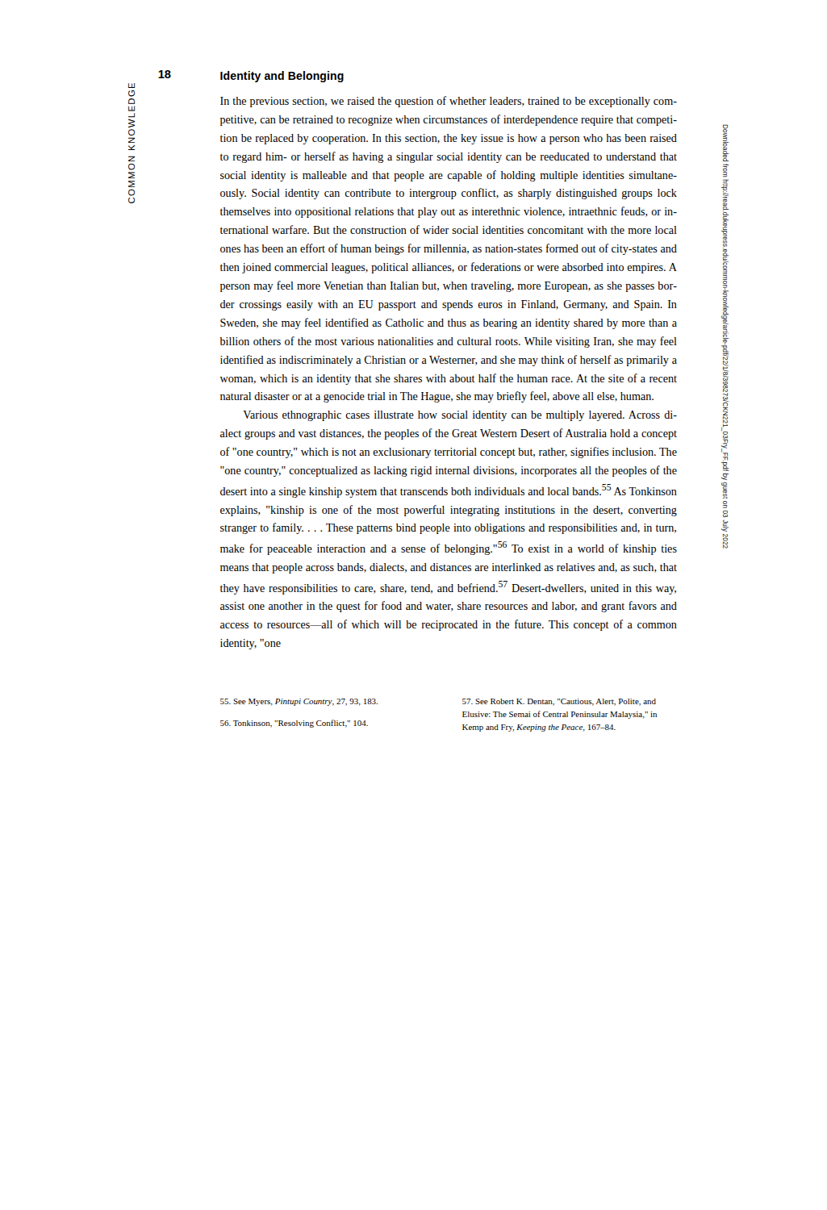18
Common Knowledge
Downloaded from http://read.dukeupress.edu/common-knowledge/article-pdf/22/1/8/398273/CKN221_03Fry_FF.pdf by guest on 03 July 2022
Identity and Belonging
In the previous section, we raised the question of whether leaders, trained to be exceptionally competitive, can be retrained to recognize when circumstances of interdependence require that competition be replaced by cooperation. In this section, the key issue is how a person who has been raised to regard him- or herself as having a singular social identity can be reeducated to understand that social identity is malleable and that people are capable of holding multiple identities simultaneously. Social identity can contribute to intergroup conflict, as sharply distinguished groups lock themselves into oppositional relations that play out as interethnic violence, intraethnic feuds, or international warfare. But the construction of wider social identities concomitant with the more local ones has been an effort of human beings for millennia, as nation-states formed out of city-states and then joined commercial leagues, political alliances, or federations or were absorbed into empires. A person may feel more Venetian than Italian but, when traveling, more European, as she passes border crossings easily with an EU passport and spends euros in Finland, Germany, and Spain. In Sweden, she may feel identified as Catholic and thus as bearing an identity shared by more than a billion others of the most various nationalities and cultural roots. While visiting Iran, she may feel identified as indiscriminately a Christian or a Westerner, and she may think of herself as primarily a woman, which is an identity that she shares with about half the human race. At the site of a recent natural disaster or at a genocide trial in The Hague, she may briefly feel, above all else, human.
Various ethnographic cases illustrate how social identity can be multiply layered. Across dialect groups and vast distances, the peoples of the Great Western Desert of Australia hold a concept of "one country," which is not an exclusionary territorial concept but, rather, signifies inclusion. The "one country," conceptualized as lacking rigid internal divisions, incorporates all the peoples of the desert into a single kinship system that transcends both individuals and local bands.55 As Tonkinson explains, "kinship is one of the most powerful integrating institutions in the desert, converting stranger to family. . . . These patterns bind people into obligations and responsibilities and, in turn, make for peaceable interaction and a sense of belonging."56 To exist in a world of kinship ties means that people across bands, dialects, and distances are interlinked as relatives and, as such, that they have responsibilities to care, share, tend, and befriend.57 Desert-dwellers, united in this way, assist one another in the quest for food and water, share resources and labor, and grant favors and access to resources—all of which will be reciprocated in the future. This concept of a common identity, "one
55. See Myers, Pintupi Country, 27, 93, 183.
56. Tonkinson, "Resolving Conflict," 104.
57. See Robert K. Dentan, "Cautious, Alert, Polite, and Elusive: The Semai of Central Peninsular Malaysia," in Kemp and Fry, Keeping the Peace, 167–84.